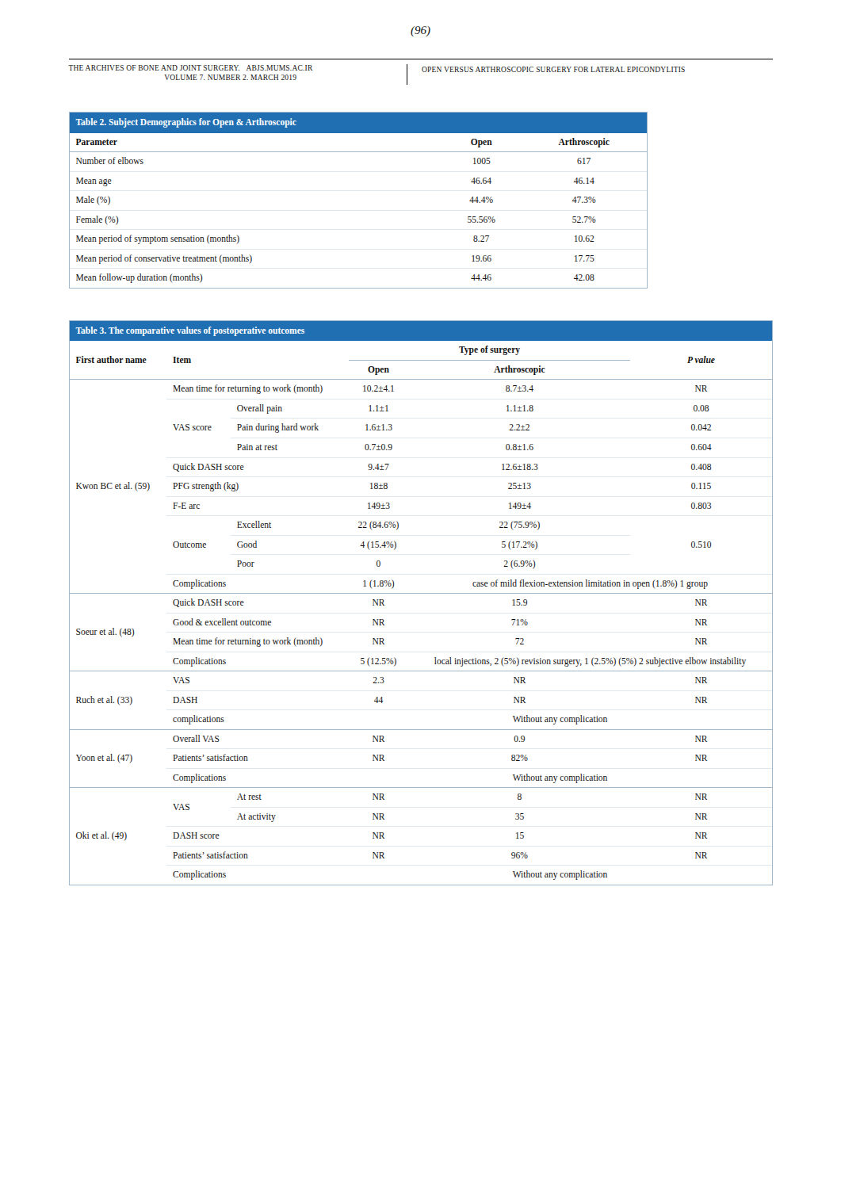(96)
THE ARCHIVES OF BONE AND JOINT SURGERY. ABJS.MUMS.AC.IR VOLUME 7. NUMBER 2. MARCH 2019
OPEN VERSUS ARTHROSCOPIC SURGERY FOR LATERAL EPICONDYLITIS
Table 2. Subject Demographics for Open & Arthroscopic
| Parameter | Open | Arthroscopic |
| --- | --- | --- |
| Number of elbows | 1005 | 617 |
| Mean age | 46.64 | 46.14 |
| Male (%) | 44.4% | 47.3% |
| Female (%) | 55.56% | 52.7% |
| Mean period of symptom sensation (months) | 8.27 | 10.62 |
| Mean period of conservative treatment (months) | 19.66 | 17.75 |
| Mean follow-up duration (months) | 44.46 | 42.08 |
Table 3. The comparative values of postoperative outcomes
| First author name | Item | Type of surgery | P value |
| --- | --- | --- | --- |
| Open | Arthroscopic |
| Kwon BC et al. (59) | Mean time for returning to work (month) | 10.2±4.1 | 8.7±3.4 | NR |
| VAS score | Overall pain | 1.1±1 | 1.1±1.8 | 0.08 |
| Pain during hard work | 1.6±1.3 | 2.2±2 | 0.042 |
| Pain at rest | 0.7±0.9 | 0.8±1.6 | 0.604 |
| Quick DASH score | 9.4±7 | 12.6±18.3 | 0.408 |
| PFG strength (kg) | 18±8 | 25±13 | 0.115 |
| F-E arc | 149±3 | 149±4 | 0.803 |
| Outcome | Excellent | 22 (84.6%) | 22 (75.9%) | 0.510 |
| Good | 4 (15.4%) | 5 (17.2%) |
| Poor | 0 | 2 (6.9%) |
| Complications | 1 (1.8%) | case of mild flexion-extension limitation in open (1.8%) 1 group |
| Soeur et al. (48) | Quick DASH score | NR | 15.9 | NR |
| Good & excellent outcome | NR | 71% | NR |
| Mean time for returning to work (month) | NR | 72 | NR |
| Complications | 5 (12.5%) | local injections, 2 (5%) revision surgery, 1 (2.5%) (5%) 2 subjective elbow instability |
| Ruch et al. (33) | VAS | 2.3 | NR | NR |
| DASH | 44 | NR | NR |
| complications | Without any complication |
| Yoon et al. (47) | Overall VAS | NR | 0.9 | NR |
| Patients’ satisfaction | NR | 82% | NR |
| Complications | Without any complication |
| Oki et al. (49) | VAS | At rest | NR | 8 | NR |
| At activity | NR | 35 | NR |
| DASH score | NR | 15 | NR |
| Patients’ satisfaction | NR | 96% | NR |
| Complications | Without any complication |